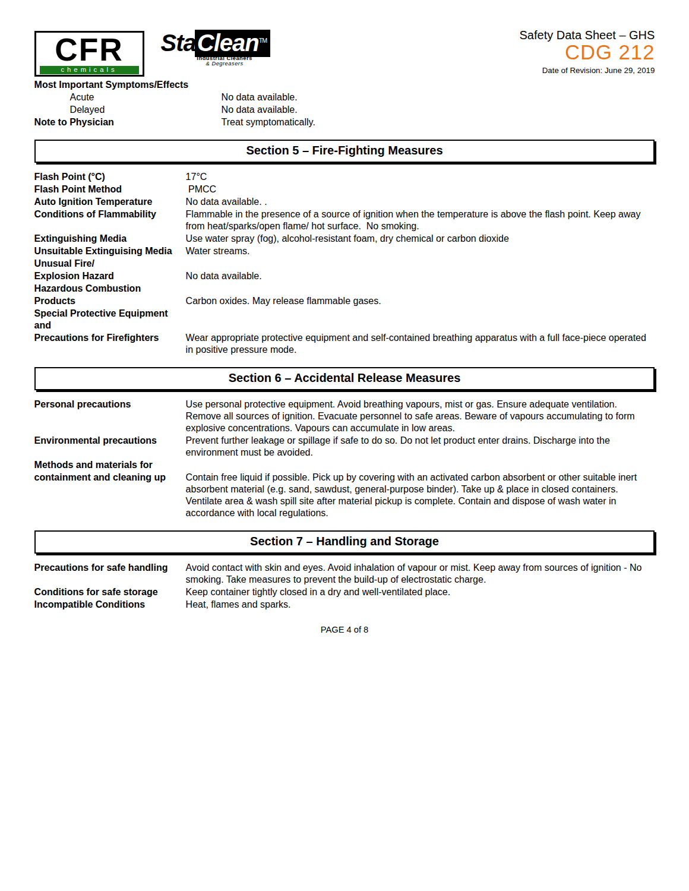CFR chemicals
StaCleanTM
Industrial Cleaners
& Degreasers
Safety Data Sheet – GHS
CDG 212
Date of Revision: June 29, 2019
| Most Important Symptoms/Effects | |
| Acute | No data available. |
| Delayed | No data available. |
| Note to Physician | Treat symptomatically. |
Section 5 – Fire-Fighting Measures
| Flash Point (°C) | 17°C |
| Flash Point Method | PMCC |
| Auto Ignition Temperature | No data available. . |
| Conditions of Flammability | Flammable in the presence of a source of ignition when the temperature is above the flash point. Keep away from heat/sparks/open flame/ hot surface. No smoking. |
| Extinguishing Media | Use water spray (fog), alcohol-resistant foam, dry chemical or carbon dioxide |
| Unsuitable Extinguising Media | Water streams. |
| Unusual Fire/ | |
| Explosion Hazard | No data available. |
| Hazardous Combustion | |
| Products | Carbon oxides. May release flammable gases. |
| Special Protective Equipment and | |
| Precautions for Firefighters | Wear appropriate protective equipment and self-contained breathing apparatus with a full face-piece operated in positive pressure mode. |
Section 6 – Accidental Release Measures
| Personal precautions | Use personal protective equipment. Avoid breathing vapours, mist or gas. Ensure adequate ventilation. Remove all sources of ignition. Evacuate personnel to safe areas. Beware of vapours accumulating to form explosive concentrations. Vapours can accumulate in low areas. |
| Environmental precautions | Prevent further leakage or spillage if safe to do so. Do not let product enter drains. Discharge into the environment must be avoided. |
| Methods and materials for | |
| containment and cleaning up | Contain free liquid if possible. Pick up by covering with an activated carbon absorbent or other suitable inert absorbent material (e.g. sand, sawdust, general-purpose binder). Take up & place in closed containers. Ventilate area & wash spill site after material pickup is complete. Contain and dispose of wash water in accordance with local regulations. |
Section 7 – Handling and Storage
| Precautions for safe handling | Avoid contact with skin and eyes. Avoid inhalation of vapour or mist. Keep away from sources of ignition - No smoking. Take measures to prevent the build-up of electrostatic charge. |
| Conditions for safe storage | Keep container tightly closed in a dry and well-ventilated place. |
| Incompatible Conditions | Heat, flames and sparks. |
PAGE 4 of 8